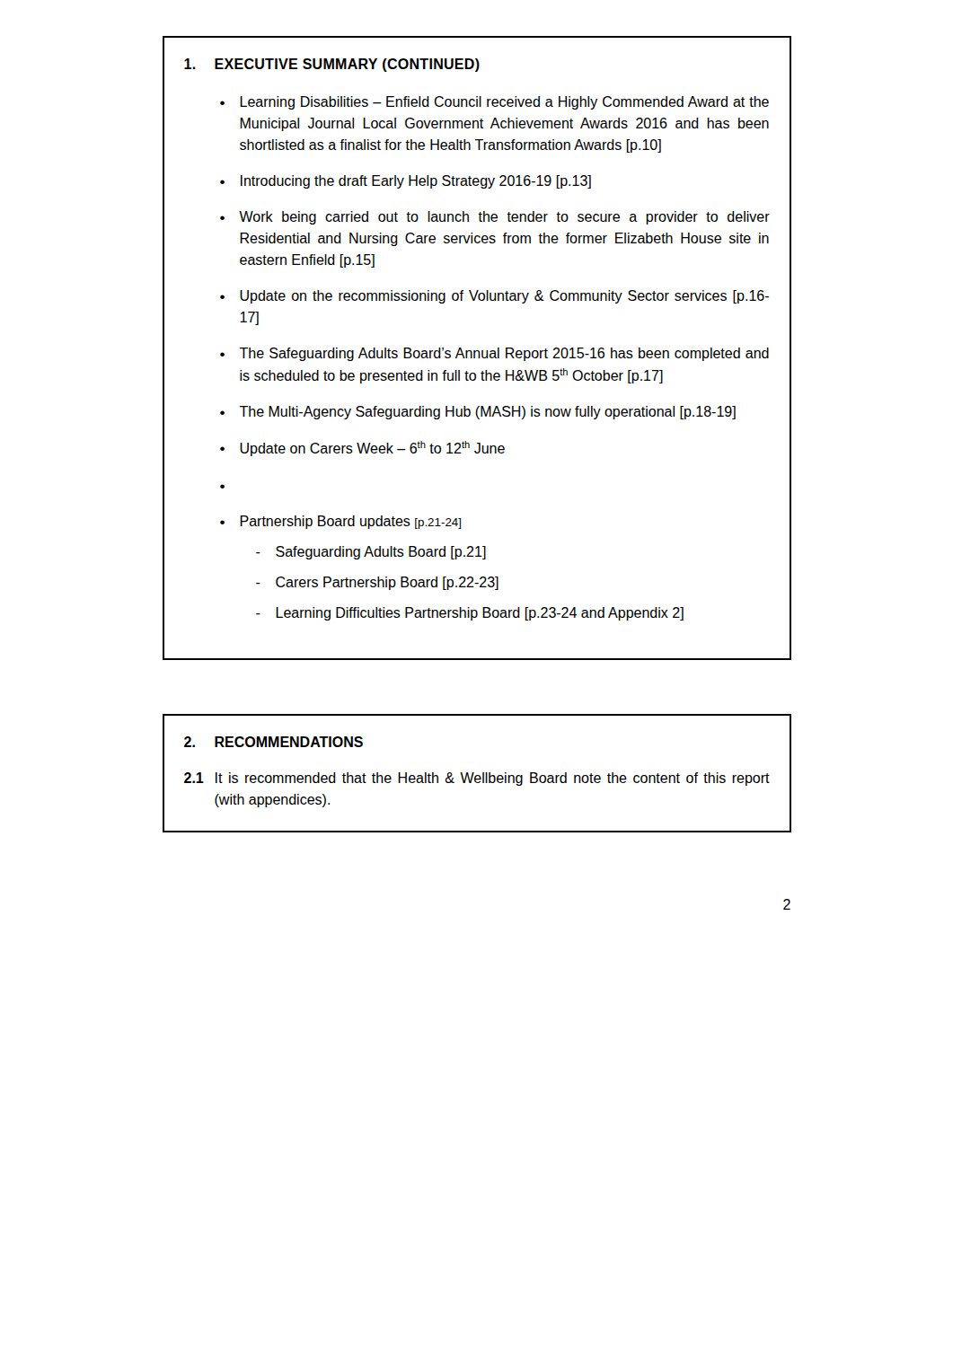1. EXECUTIVE SUMMARY (CONTINUED)
Learning Disabilities – Enfield Council received a Highly Commended Award at the Municipal Journal Local Government Achievement Awards 2016 and has been shortlisted as a finalist for the Health Transformation Awards [p.10]
Introducing the draft Early Help Strategy 2016-19 [p.13]
Work being carried out to launch the tender to secure a provider to deliver Residential and Nursing Care services from the former Elizabeth House site in eastern Enfield [p.15]
Update on the recommissioning of Voluntary & Community Sector services [p.16-17]
The Safeguarding Adults Board’s Annual Report 2015-16 has been completed and is scheduled to be presented in full to the H&WB 5th October [p.17]
The Multi-Agency Safeguarding Hub (MASH) is now fully operational [p.18-19]
Update on Carers Week – 6th to 12th June
Partnership Board updates [p.21-24]
Safeguarding Adults Board [p.21]
Carers Partnership Board [p.22-23]
Learning Difficulties Partnership Board [p.23-24 and Appendix 2]
2. RECOMMENDATIONS
2.1
It is recommended that the Health & Wellbeing Board note the content of this report (with appendices).
2